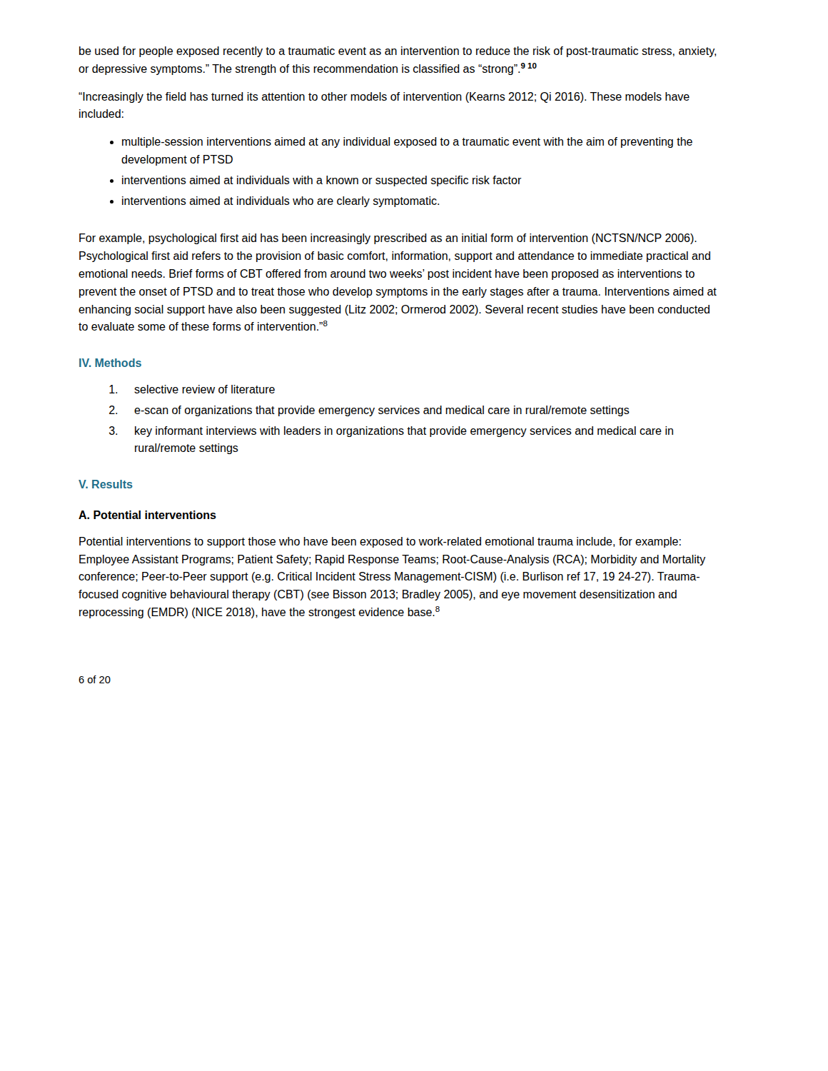be used for people exposed recently to a traumatic event as an intervention to reduce the risk of post-traumatic stress, anxiety, or depressive symptoms.” The strength of this recommendation is classified as “strong”.9 10
“Increasingly the field has turned its attention to other models of intervention (Kearns 2012; Qi 2016). These models have included:
multiple-session interventions aimed at any individual exposed to a traumatic event with the aim of preventing the development of PTSD
interventions aimed at individuals with a known or suspected specific risk factor
interventions aimed at individuals who are clearly symptomatic.
For example, psychological first aid has been increasingly prescribed as an initial form of intervention (NCTSN/NCP 2006). Psychological first aid refers to the provision of basic comfort, information, support and attendance to immediate practical and emotional needs. Brief forms of CBT offered from around two weeks’ post incident have been proposed as interventions to prevent the onset of PTSD and to treat those who develop symptoms in the early stages after a trauma. Interventions aimed at enhancing social support have also been suggested (Litz 2002; Ormerod 2002). Several recent studies have been conducted to evaluate some of these forms of intervention.”8
IV. Methods
selective review of literature
e-scan of organizations that provide emergency services and medical care in rural/remote settings
key informant interviews with leaders in organizations that provide emergency services and medical care in rural/remote settings
V. Results
A. Potential interventions
Potential interventions to support those who have been exposed to work-related emotional trauma include, for example: Employee Assistant Programs; Patient Safety; Rapid Response Teams; Root-Cause-Analysis (RCA); Morbidity and Mortality conference; Peer-to-Peer support (e.g. Critical Incident Stress Management-CISM) (i.e. Burlison ref 17, 19 24-27). Trauma-focused cognitive behavioural therapy (CBT) (see Bisson 2013; Bradley 2005), and eye movement desensitization and reprocessing (EMDR) (NICE 2018), have the strongest evidence base.8
6 of 20